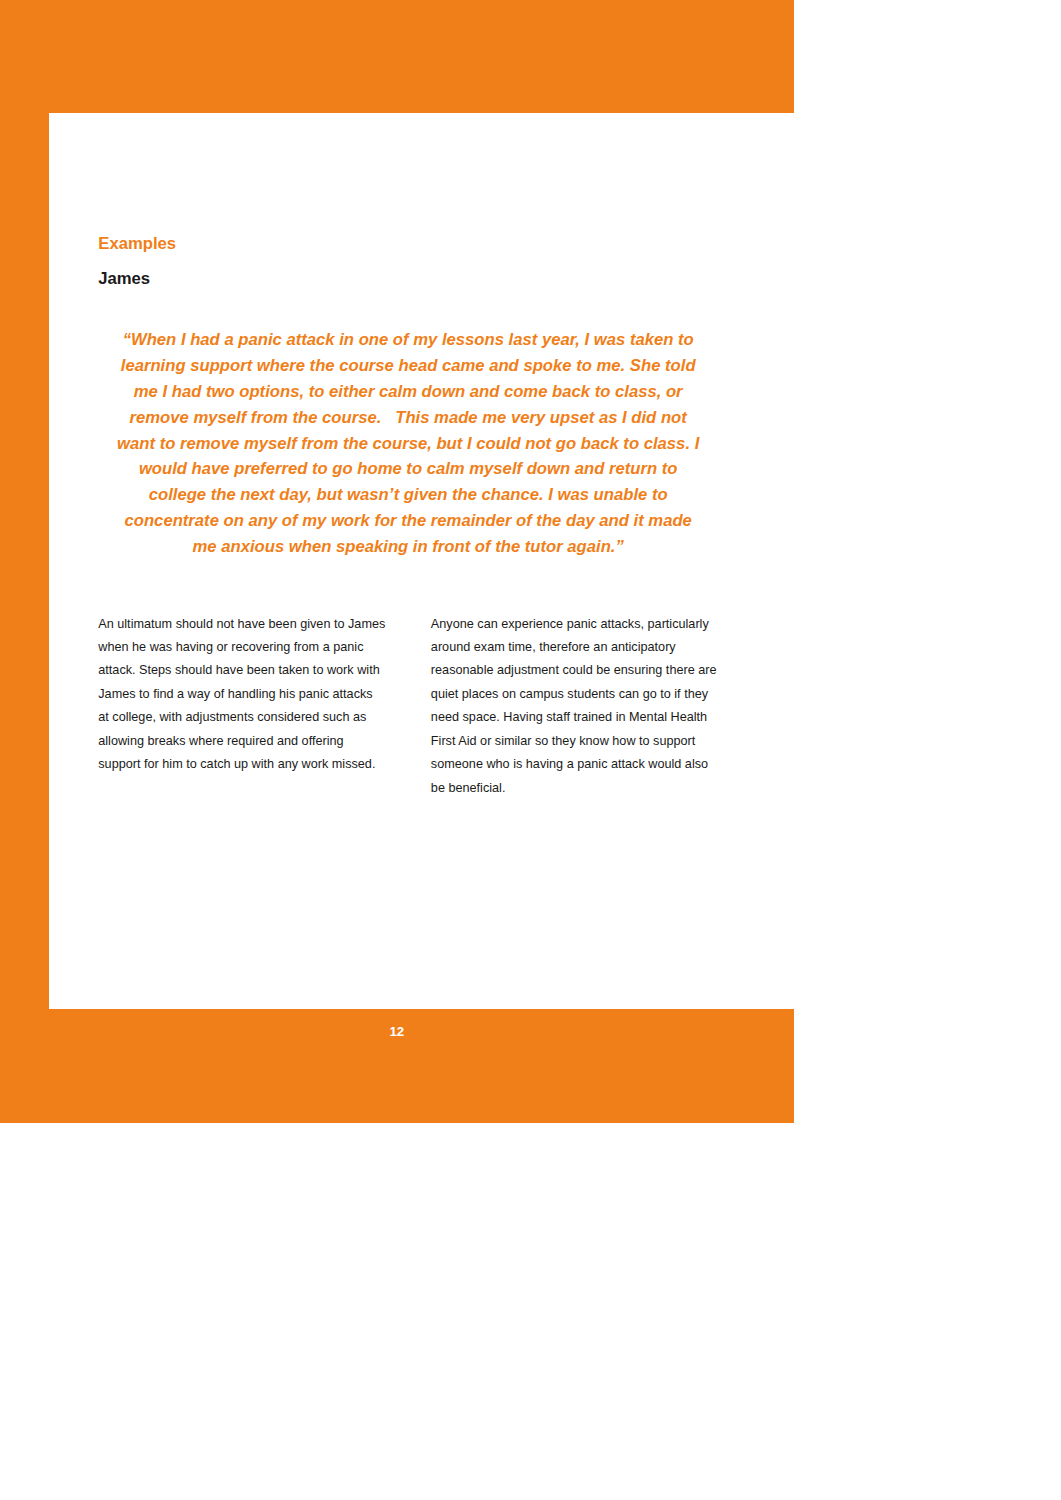12
Examples
James
“When I had a panic attack in one of my lessons last year, I was taken to learning support where the course head came and spoke to me. She told me I had two options, to either calm down and come back to class, or remove myself from the course. This made me very upset as I did not want to remove myself from the course, but I could not go back to class. I would have preferred to go home to calm myself down and return to college the next day, but wasn’t given the chance. I was unable to concentrate on any of my work for the remainder of the day and it made me anxious when speaking in front of the tutor again.”
An ultimatum should not have been given to James when he was having or recovering from a panic attack. Steps should have been taken to work with James to find a way of handling his panic attacks at college, with adjustments considered such as allowing breaks where required and offering support for him to catch up with any work missed.
Anyone can experience panic attacks, particularly around exam time, therefore an anticipatory reasonable adjustment could be ensuring there are quiet places on campus students can go to if they need space. Having staff trained in Mental Health First Aid or similar so they know how to support someone who is having a panic attack would also be beneficial.